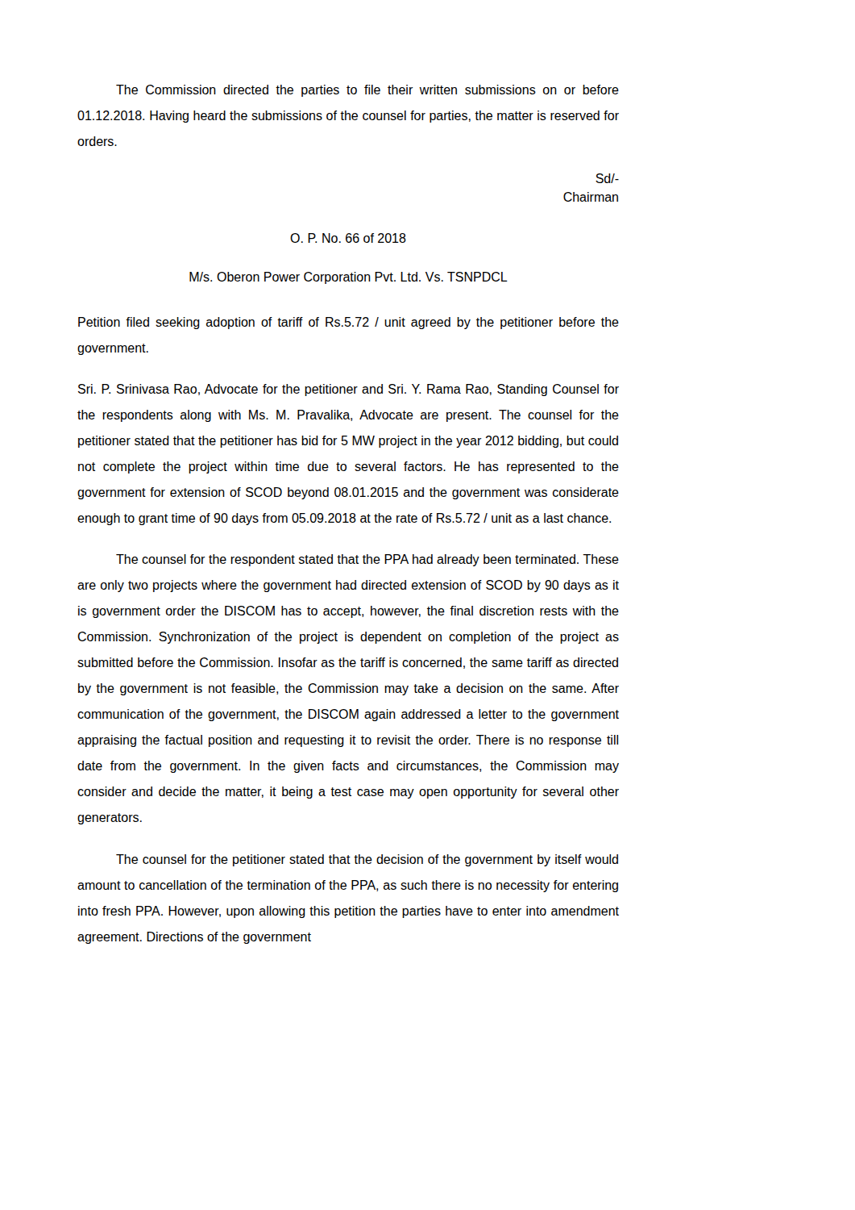The Commission directed the parties to file their written submissions on or before 01.12.2018. Having heard the submissions of the counsel for parties, the matter is reserved for orders.
Sd/-
Chairman
O. P. No. 66 of 2018
M/s. Oberon Power Corporation Pvt. Ltd. Vs. TSNPDCL
Petition filed seeking adoption of tariff of Rs.5.72 / unit agreed by the petitioner before the government.
Sri. P. Srinivasa Rao, Advocate for the petitioner and Sri. Y. Rama Rao, Standing Counsel for the respondents along with Ms. M. Pravalika, Advocate are present. The counsel for the petitioner stated that the petitioner has bid for 5 MW project in the year 2012 bidding, but could not complete the project within time due to several factors. He has represented to the government for extension of SCOD beyond 08.01.2015 and the government was considerate enough to grant time of 90 days from 05.09.2018 at the rate of Rs.5.72 / unit as a last chance.
The counsel for the respondent stated that the PPA had already been terminated. These are only two projects where the government had directed extension of SCOD by 90 days as it is government order the DISCOM has to accept, however, the final discretion rests with the Commission. Synchronization of the project is dependent on completion of the project as submitted before the Commission. Insofar as the tariff is concerned, the same tariff as directed by the government is not feasible, the Commission may take a decision on the same. After communication of the government, the DISCOM again addressed a letter to the government appraising the factual position and requesting it to revisit the order. There is no response till date from the government. In the given facts and circumstances, the Commission may consider and decide the matter, it being a test case may open opportunity for several other generators.
The counsel for the petitioner stated that the decision of the government by itself would amount to cancellation of the termination of the PPA, as such there is no necessity for entering into fresh PPA. However, upon allowing this petition the parties have to enter into amendment agreement. Directions of the government